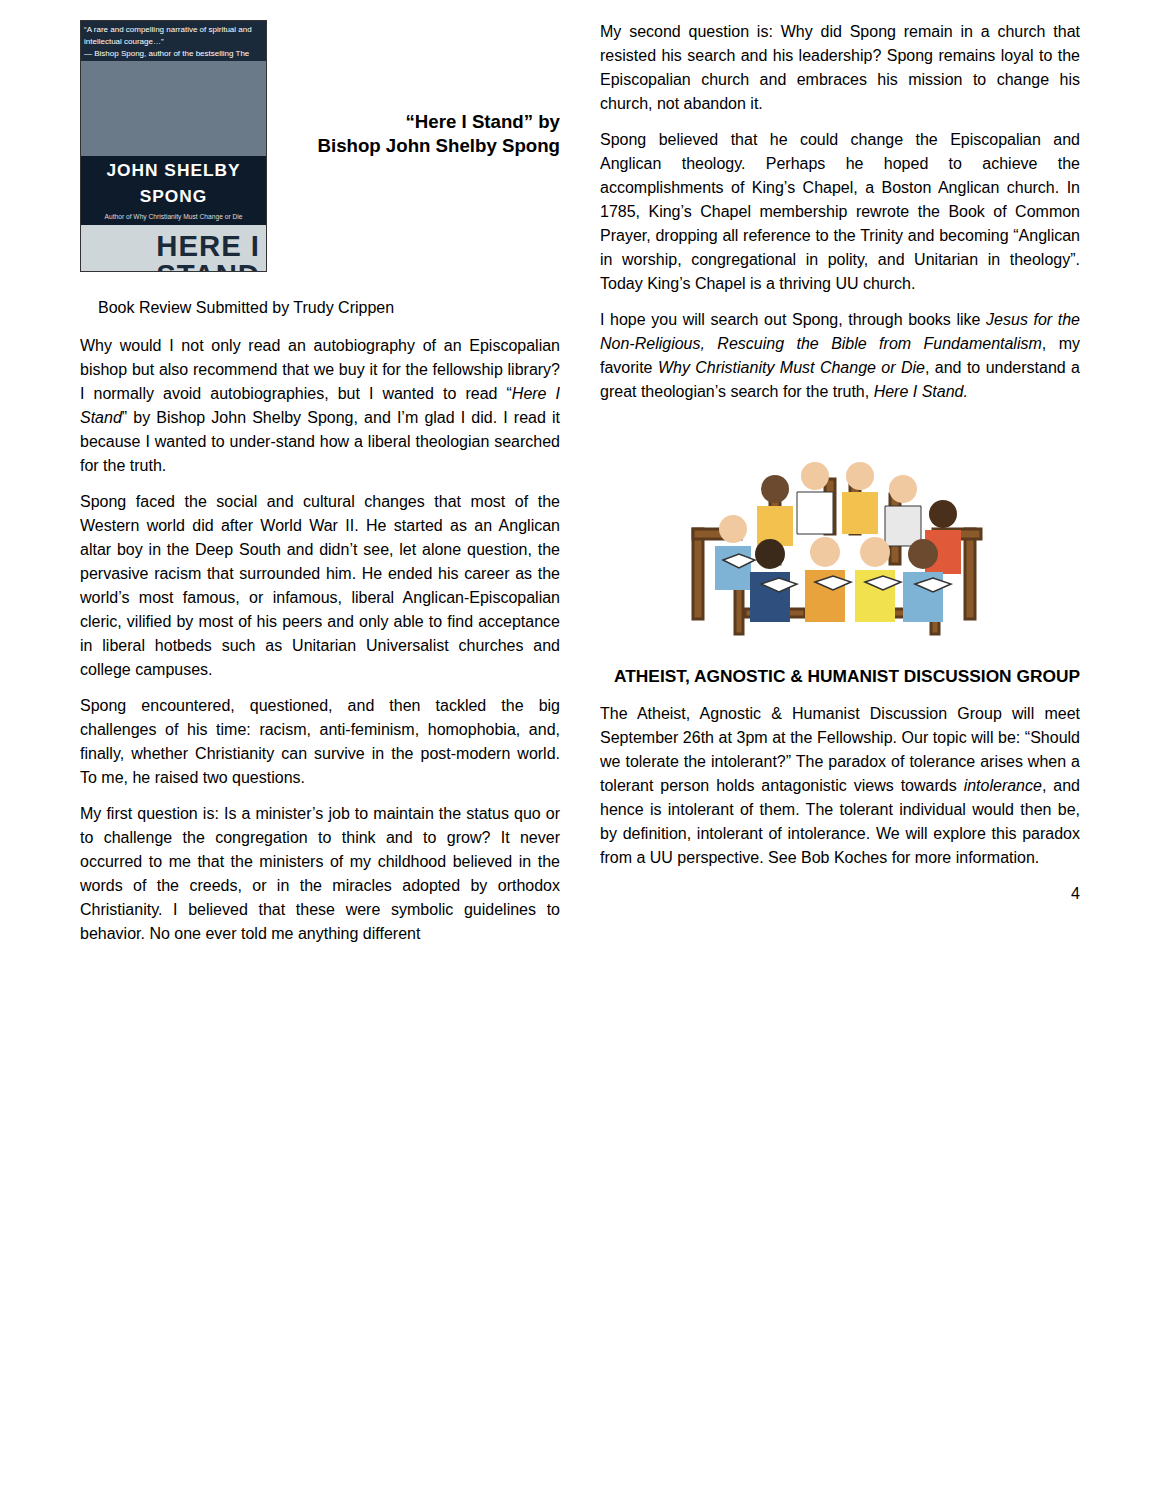“A rare and compelling narrative of spiritual and intellectual courage…”
— Bishop Spong, author of the bestselling The Good Book
JOHN SHELBY SPONG
Author of Why Christianity Must Change or Die
HERE I
STAND
“Here I Stand” by
Bishop John Shelby Spong
Book Review Submitted by Trudy Crippen
Why would I not only read an autobiography of an Episcopalian bishop but also recommend that we buy it for the fellowship library? I normally avoid autobiographies, but I wanted to read “Here I Stand” by Bishop John Shelby Spong, and I’m glad I did. I read it because I wanted to under-stand how a liberal theologian searched for the truth.
Spong faced the social and cultural changes that most of the Western world did after World War II. He started as an Anglican altar boy in the Deep South and didn’t see, let alone question, the pervasive racism that surrounded him. He ended his career as the world’s most famous, or infamous, liberal Anglican-Episcopalian cleric, vilified by most of his peers and only able to find acceptance in liberal hotbeds such as Unitarian Universalist churches and college campuses.
Spong encountered, questioned, and then tackled the big challenges of his time: racism, anti-feminism, homophobia, and, finally, whether Christianity can survive in the post-modern world. To me, he raised two questions.
My first question is: Is a minister’s job to maintain the status quo or to challenge the congregation to think and to grow? It never occurred to me that the ministers of my childhood believed in the words of the creeds, or in the miracles adopted by orthodox Christianity. I believed that these were symbolic guidelines to behavior. No one ever told me anything different
My second question is: Why did Spong remain in a church that resisted his search and his leadership? Spong remains loyal to the Episcopalian church and embraces his mission to change his church, not abandon it.
Spong believed that he could change the Episcopalian and Anglican theology. Perhaps he hoped to achieve the accomplishments of King’s Chapel, a Boston Anglican church. In 1785, King’s Chapel membership rewrote the Book of Common Prayer, dropping all reference to the Trinity and becoming “Anglican in worship, congregational in polity, and Unitarian in theology”. Today King’s Chapel is a thriving UU church.
I hope you will search out Spong, through books like Jesus for the Non-Religious, Rescuing the Bible from Fundamentalism, my favorite Why Christianity Must Change or Die, and to understand a great theologian’s search for the truth, Here I Stand.
ATHEIST, AGNOSTIC & HUMANIST DISCUSSION GROUP
The Atheist, Agnostic & Humanist Discussion Group will meet September 26th at 3pm at the Fellowship. Our topic will be: “Should we tolerate the intolerant?” The paradox of tolerance arises when a tolerant person holds antagonistic views towards intolerance, and hence is intolerant of them. The tolerant individual would then be, by definition, intolerant of intolerance. We will explore this paradox from a UU perspective. See Bob Koches for more information.
4